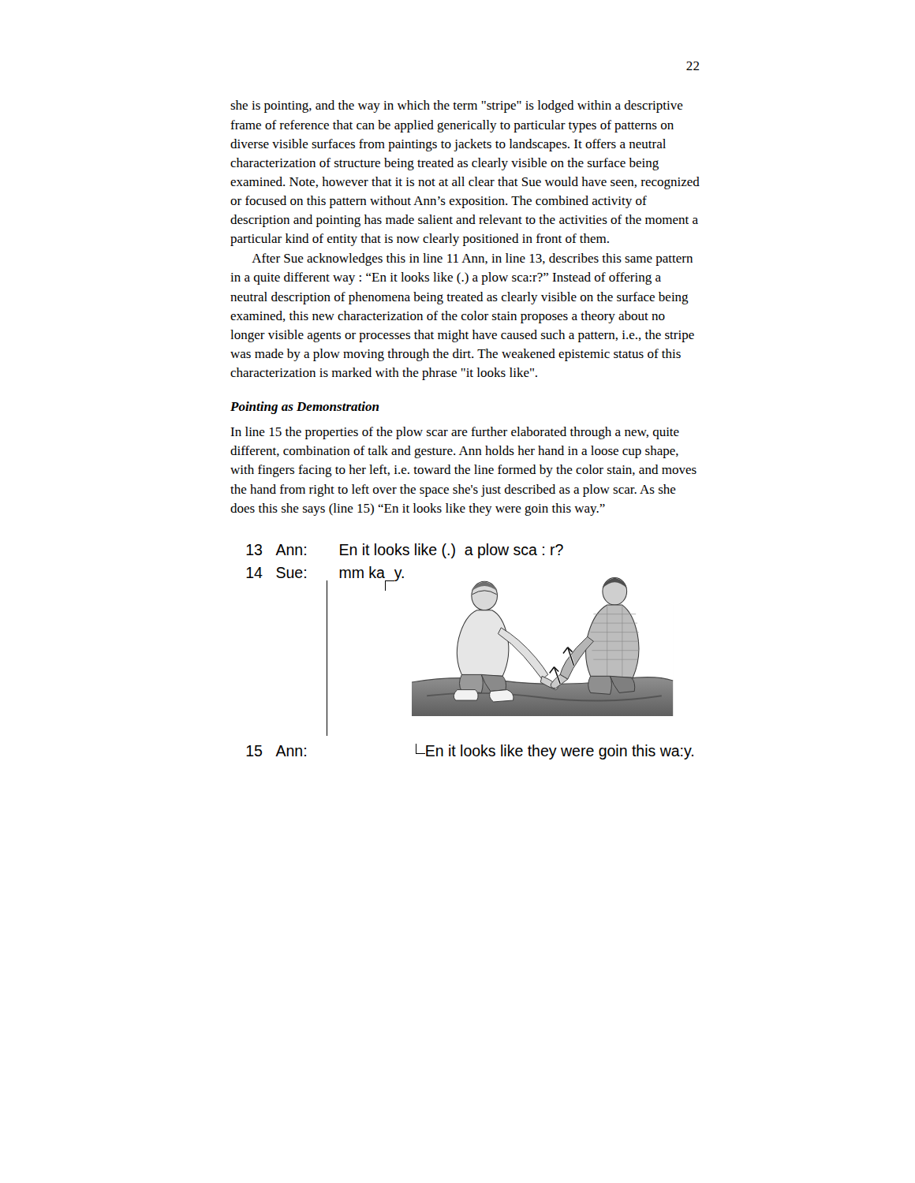22
she is pointing, and the way in which the term "stripe" is lodged within a descriptive frame of reference that can be applied generically to particular types of patterns on diverse visible surfaces from paintings to jackets to landscapes. It offers a neutral characterization of structure being treated as clearly visible on the surface being examined. Note, however that it is not at all clear that Sue would have seen, recognized or focused on this pattern without Ann’s exposition. The combined activity of description and pointing has made salient and relevant to the activities of the moment a particular kind of entity that is now clearly positioned in front of them.
After Sue acknowledges this in line 11 Ann, in line 13, describes this same pattern in a quite different way : “En it looks like (.) a plow sca:r?” Instead of offering a neutral description of phenomena being treated as clearly visible on the surface being examined, this new characterization of the color stain proposes a theory about no longer visible agents or processes that might have caused such a pattern, i.e., the stripe was made by a plow moving through the dirt. The weakened epistemic status of this characterization is marked with the phrase "it looks like".
Pointing as Demonstration
In line 15 the properties of the plow scar are further elaborated through a new, quite different, combination of talk and gesture. Ann holds her hand in a loose cup shape, with fingers facing to her left, i.e. toward the line formed by the color stain, and moves the hand from right to left over the space she's just described as a plow scar. As she does this she says (line 15) “En it looks like they were goin this way.”
13
Ann:
En it looks like (.) a plow sca : r?
14
Sue:
mm ka y.
15
Ann:
En it looks like they were goin this wa:y.